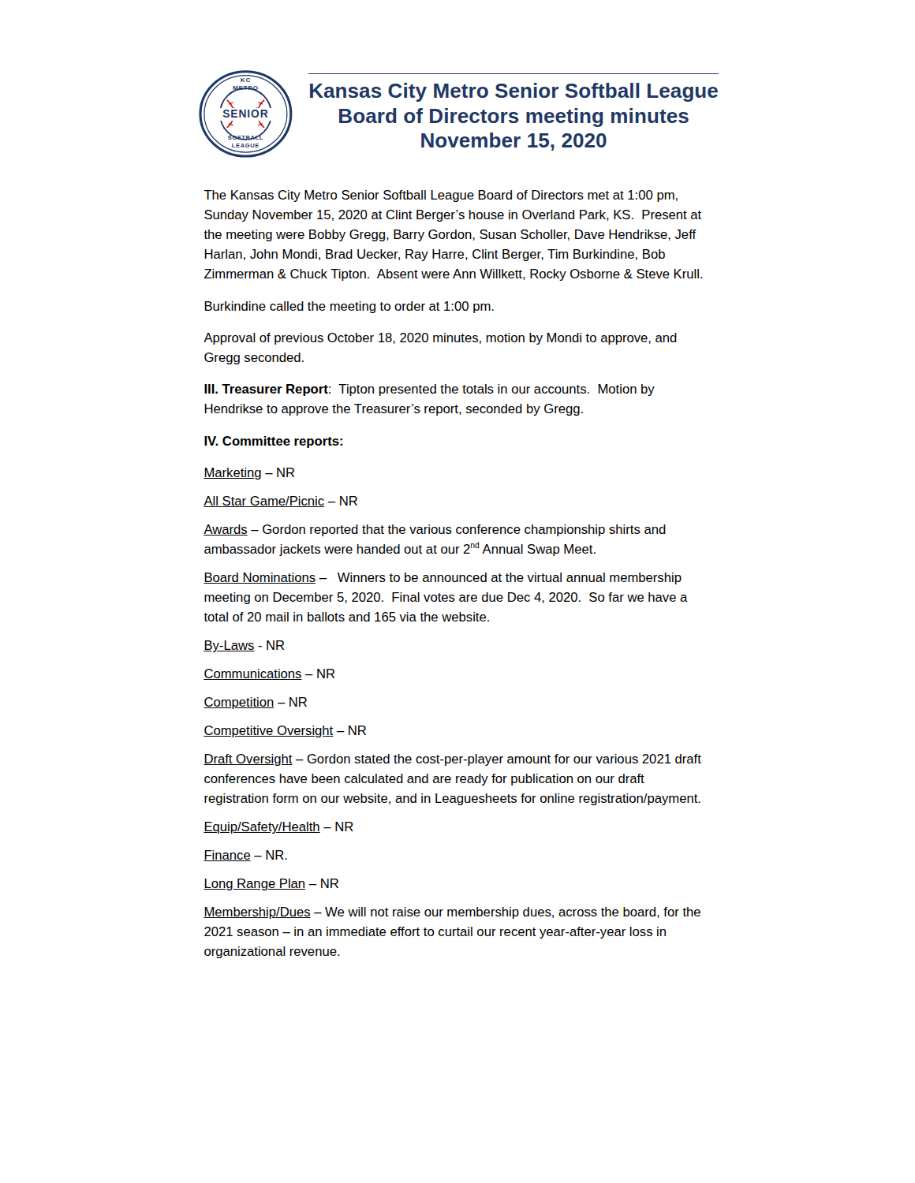KC METRO SENIOR SOFTBALL LEAGUE
Kansas City Metro Senior Softball League Board of Directors meeting minutes November 15, 2020
The Kansas City Metro Senior Softball League Board of Directors met at 1:00 pm, Sunday November 15, 2020 at Clint Berger’s house in Overland Park, KS. Present at the meeting were Bobby Gregg, Barry Gordon, Susan Scholler, Dave Hendrikse, Jeff Harlan, John Mondi, Brad Uecker, Ray Harre, Clint Berger, Tim Burkindine, Bob Zimmerman & Chuck Tipton. Absent were Ann Willkett, Rocky Osborne & Steve Krull.
Burkindine called the meeting to order at 1:00 pm.
Approval of previous October 18, 2020 minutes, motion by Mondi to approve, and Gregg seconded.
III. Treasurer Report: Tipton presented the totals in our accounts. Motion by Hendrikse to approve the Treasurer’s report, seconded by Gregg.
IV. Committee reports:
Marketing – NR
All Star Game/Picnic – NR
Awards – Gordon reported that the various conference championship shirts and ambassador jackets were handed out at our 2nd Annual Swap Meet.
Board Nominations – Winners to be announced at the virtual annual membership meeting on December 5, 2020. Final votes are due Dec 4, 2020. So far we have a total of 20 mail in ballots and 165 via the website.
By-Laws - NR
Communications – NR
Competition – NR
Competitive Oversight – NR
Draft Oversight – Gordon stated the cost-per-player amount for our various 2021 draft conferences have been calculated and are ready for publication on our draft registration form on our website, and in Leaguesheets for online registration/payment.
Equip/Safety/Health – NR
Finance – NR.
Long Range Plan – NR
Membership/Dues – We will not raise our membership dues, across the board, for the 2021 season – in an immediate effort to curtail our recent year-after-year loss in organizational revenue.